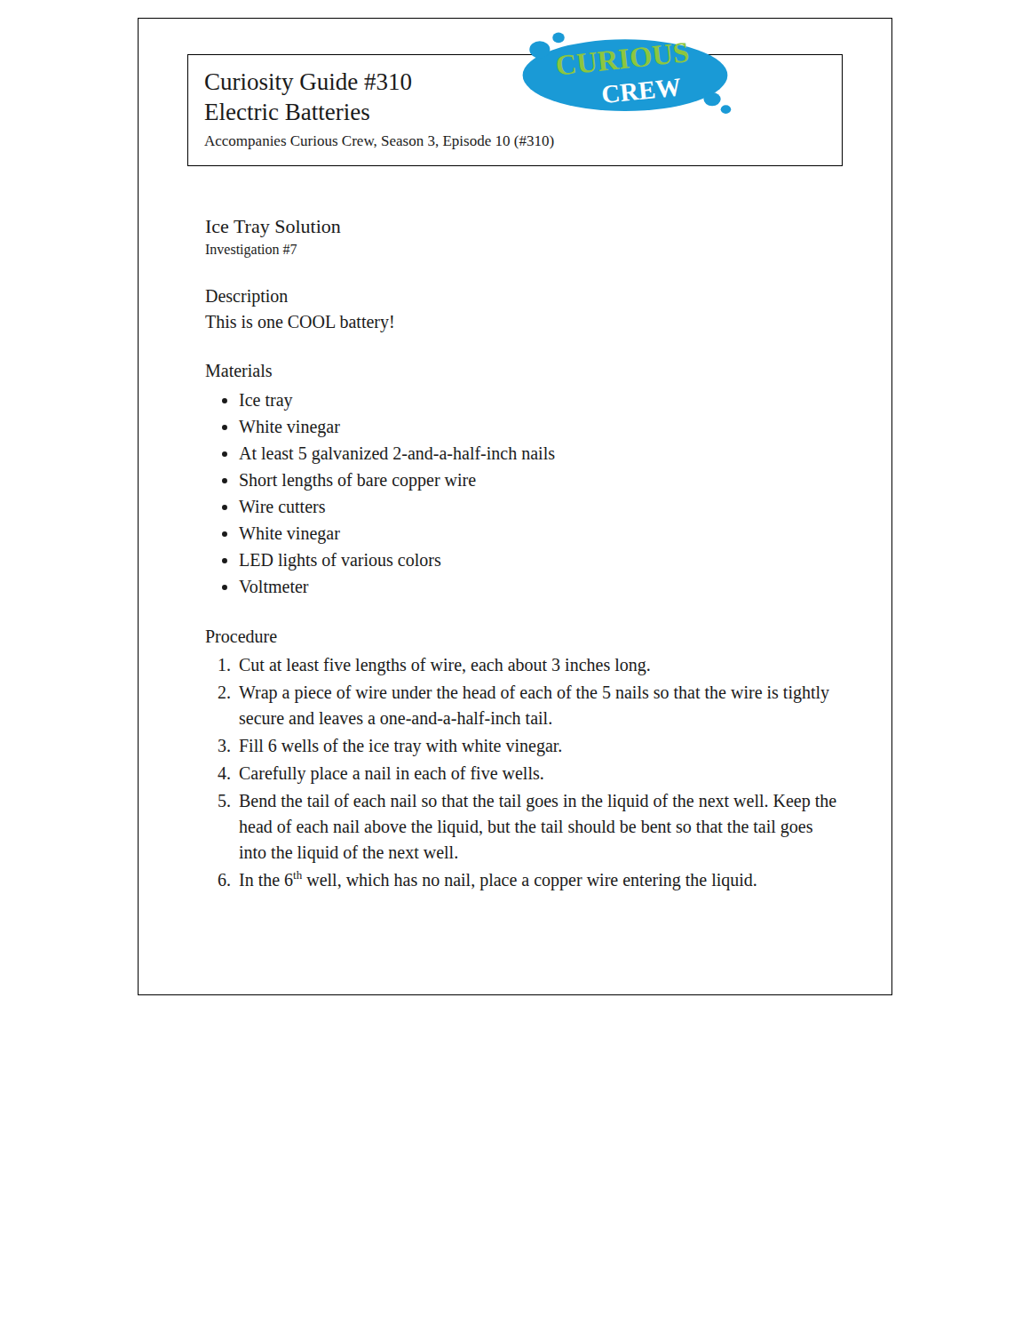CURIOUS CREW
Curiosity Guide #310
Electric Batteries
Accompanies Curious Crew, Season 3, Episode 10 (#310)
Ice Tray Solution
Investigation #7
Description
This is one COOL battery!
Materials
Ice tray
White vinegar
At least 5 galvanized 2-and-a-half-inch nails
Short lengths of bare copper wire
Wire cutters
White vinegar
LED lights of various colors
Voltmeter
Procedure
Cut at least five lengths of wire, each about 3 inches long.
Wrap a piece of wire under the head of each of the 5 nails so that the wire is tightly secure and leaves a one-and-a-half-inch tail.
Fill 6 wells of the ice tray with white vinegar.
Carefully place a nail in each of five wells.
Bend the tail of each nail so that the tail goes in the liquid of the next well. Keep the head of each nail above the liquid, but the tail should be bent so that the tail goes into the liquid of the next well.
In the 6th well, which has no nail, place a copper wire entering the liquid.